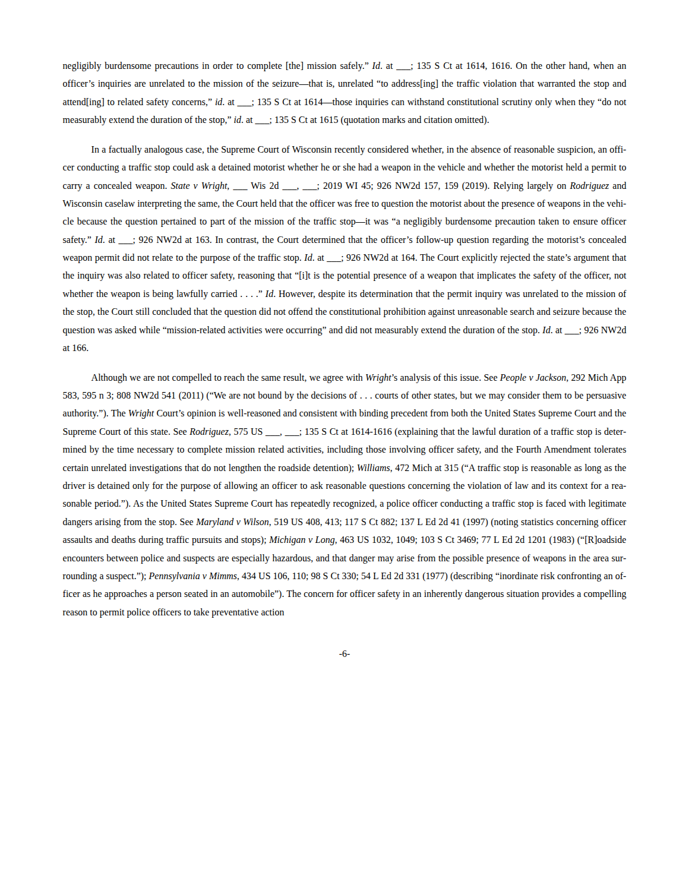negligibly burdensome precautions in order to complete [the] mission safely.” Id. at ___; 135 S Ct at 1614, 1616. On the other hand, when an officer’s inquiries are unrelated to the mission of the seizure—that is, unrelated “to address[ing] the traffic violation that warranted the stop and attend[ing] to related safety concerns,” id. at ___; 135 S Ct at 1614—those inquiries can withstand constitutional scrutiny only when they “do not measurably extend the duration of the stop,” id. at ___; 135 S Ct at 1615 (quotation marks and citation omitted).
In a factually analogous case, the Supreme Court of Wisconsin recently considered whether, in the absence of reasonable suspicion, an officer conducting a traffic stop could ask a detained motorist whether he or she had a weapon in the vehicle and whether the motorist held a permit to carry a concealed weapon. State v Wright, ___ Wis 2d ___, ___; 2019 WI 45; 926 NW2d 157, 159 (2019). Relying largely on Rodriguez and Wisconsin caselaw interpreting the same, the Court held that the officer was free to question the motorist about the presence of weapons in the vehicle because the question pertained to part of the mission of the traffic stop—it was “a negligibly burdensome precaution taken to ensure officer safety.” Id. at ___; 926 NW2d at 163. In contrast, the Court determined that the officer’s follow-up question regarding the motorist’s concealed weapon permit did not relate to the purpose of the traffic stop. Id. at ___; 926 NW2d at 164. The Court explicitly rejected the state’s argument that the inquiry was also related to officer safety, reasoning that “[i]t is the potential presence of a weapon that implicates the safety of the officer, not whether the weapon is being lawfully carried . . . .” Id. However, despite its determination that the permit inquiry was unrelated to the mission of the stop, the Court still concluded that the question did not offend the constitutional prohibition against unreasonable search and seizure because the question was asked while “mission-related activities were occurring” and did not measurably extend the duration of the stop. Id. at ___; 926 NW2d at 166.
Although we are not compelled to reach the same result, we agree with Wright’s analysis of this issue. See People v Jackson, 292 Mich App 583, 595 n 3; 808 NW2d 541 (2011) (“We are not bound by the decisions of . . . courts of other states, but we may consider them to be persuasive authority.”). The Wright Court’s opinion is well-reasoned and consistent with binding precedent from both the United States Supreme Court and the Supreme Court of this state. See Rodriguez, 575 US ___, ___; 135 S Ct at 1614-1616 (explaining that the lawful duration of a traffic stop is determined by the time necessary to complete mission related activities, including those involving officer safety, and the Fourth Amendment tolerates certain unrelated investigations that do not lengthen the roadside detention); Williams, 472 Mich at 315 (“A traffic stop is reasonable as long as the driver is detained only for the purpose of allowing an officer to ask reasonable questions concerning the violation of law and its context for a reasonable period.”). As the United States Supreme Court has repeatedly recognized, a police officer conducting a traffic stop is faced with legitimate dangers arising from the stop. See Maryland v Wilson, 519 US 408, 413; 117 S Ct 882; 137 L Ed 2d 41 (1997) (noting statistics concerning officer assaults and deaths during traffic pursuits and stops); Michigan v Long, 463 US 1032, 1049; 103 S Ct 3469; 77 L Ed 2d 1201 (1983) (“[R]oadside encounters between police and suspects are especially hazardous, and that danger may arise from the possible presence of weapons in the area surrounding a suspect.”); Pennsylvania v Mimms, 434 US 106, 110; 98 S Ct 330; 54 L Ed 2d 331 (1977) (describing “inordinate risk confronting an officer as he approaches a person seated in an automobile”). The concern for officer safety in an inherently dangerous situation provides a compelling reason to permit police officers to take preventative action
-6-